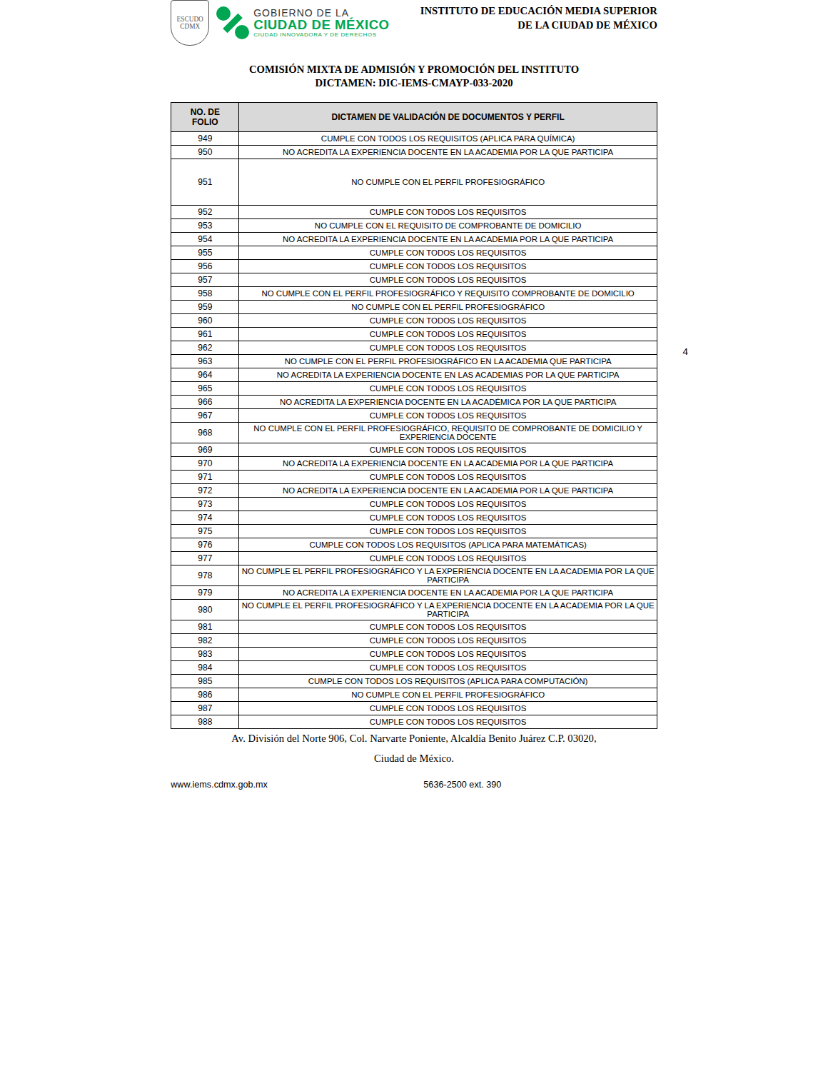ESCUDO
CDMX
GOBIERNO DE LA
CIUDAD DE MÉXICO
CIUDAD INNOVADORA Y DE DERECHOS
INSTITUTO DE EDUCACIÓN MEDIA SUPERIOR
DE LA CIUDAD DE MÉXICO
COMISIÓN MIXTA DE ADMISIÓN Y PROMOCIÓN DEL INSTITUTO
DICTAMEN: DIC-IEMS-CMAYP-033-2020
4
| NO. DE FOLIO | DICTAMEN DE VALIDACIÓN DE DOCUMENTOS Y PERFIL |
| --- | --- |
| 949 | CUMPLE CON TODOS LOS REQUISITOS (APLICA PARA QUÍMICA) |
| 950 | NO ACREDITA LA EXPERIENCIA DOCENTE EN LA ACADEMIA POR LA QUE PARTICIPA |
| 951 | NO CUMPLE CON EL PERFIL PROFESIOGRÁFICO |
| 952 | CUMPLE CON TODOS LOS REQUISITOS |
| 953 | NO CUMPLE CON EL REQUISITO DE COMPROBANTE DE DOMICILIO |
| 954 | NO ACREDITA LA EXPERIENCIA DOCENTE EN LA ACADEMIA POR LA QUE PARTICIPA |
| 955 | CUMPLE CON TODOS LOS REQUISITOS |
| 956 | CUMPLE CON TODOS LOS REQUISITOS |
| 957 | CUMPLE CON TODOS LOS REQUISITOS |
| 958 | NO CUMPLE CON EL PERFIL PROFESIOGRÁFICO Y REQUISITO COMPROBANTE DE DOMICILIO |
| 959 | NO CUMPLE CON EL PERFIL PROFESIOGRÁFICO |
| 960 | CUMPLE CON TODOS LOS REQUISITOS |
| 961 | CUMPLE CON TODOS LOS REQUISITOS |
| 962 | CUMPLE CON TODOS LOS REQUISITOS |
| 963 | NO CUMPLE CON EL PERFIL PROFESIOGRÁFICO EN LA ACADEMIA QUE PARTICIPA |
| 964 | NO ACREDITA LA EXPERIENCIA DOCENTE EN LAS ACADEMIAS POR LA QUE PARTICIPA |
| 965 | CUMPLE CON TODOS LOS REQUISITOS |
| 966 | NO ACREDITA LA EXPERIENCIA DOCENTE EN LA ACADÉMICA POR LA QUE PARTICIPA |
| 967 | CUMPLE CON TODOS LOS REQUISITOS |
| 968 | NO CUMPLE CON EL PERFIL PROFESIOGRÁFICO, REQUISITO DE COMPROBANTE DE DOMICILIO Y EXPERIENCIA DOCENTE |
| 969 | CUMPLE CON TODOS LOS REQUISITOS |
| 970 | NO ACREDITA LA EXPERIENCIA DOCENTE EN LA ACADEMIA POR LA QUE PARTICIPA |
| 971 | CUMPLE CON TODOS LOS REQUISITOS |
| 972 | NO ACREDITA LA EXPERIENCIA DOCENTE EN LA ACADEMIA POR LA QUE PARTICIPA |
| 973 | CUMPLE CON TODOS LOS REQUISITOS |
| 974 | CUMPLE CON TODOS LOS REQUISITOS |
| 975 | CUMPLE CON TODOS LOS REQUISITOS |
| 976 | CUMPLE CON TODOS LOS REQUISITOS (APLICA PARA MATEMÁTICAS) |
| 977 | CUMPLE CON TODOS LOS REQUISITOS |
| 978 | NO CUMPLE EL PERFIL PROFESIOGRÁFICO Y LA EXPERIENCIA DOCENTE EN LA ACADEMIA POR LA QUE PARTICIPA |
| 979 | NO ACREDITA LA EXPERIENCIA DOCENTE EN LA ACADEMIA POR LA QUE PARTICIPA |
| 980 | NO CUMPLE EL PERFIL PROFESIOGRÁFICO Y LA EXPERIENCIA DOCENTE EN LA ACADEMIA POR LA QUE PARTICIPA |
| 981 | CUMPLE CON TODOS LOS REQUISITOS |
| 982 | CUMPLE CON TODOS LOS REQUISITOS |
| 983 | CUMPLE CON TODOS LOS REQUISITOS |
| 984 | CUMPLE CON TODOS LOS REQUISITOS |
| 985 | CUMPLE CON TODOS LOS REQUISITOS (APLICA PARA COMPUTACIÓN) |
| 986 | NO CUMPLE CON EL PERFIL PROFESIOGRÁFICO |
| 987 | CUMPLE CON TODOS LOS REQUISITOS |
| 988 | CUMPLE CON TODOS LOS REQUISITOS |
Av. División del Norte 906, Col. Narvarte Poniente, Alcaldía Benito Juárez C.P. 03020,
Ciudad de México.
www.iems.cdmx.gob.mx
5636-2500 ext. 390